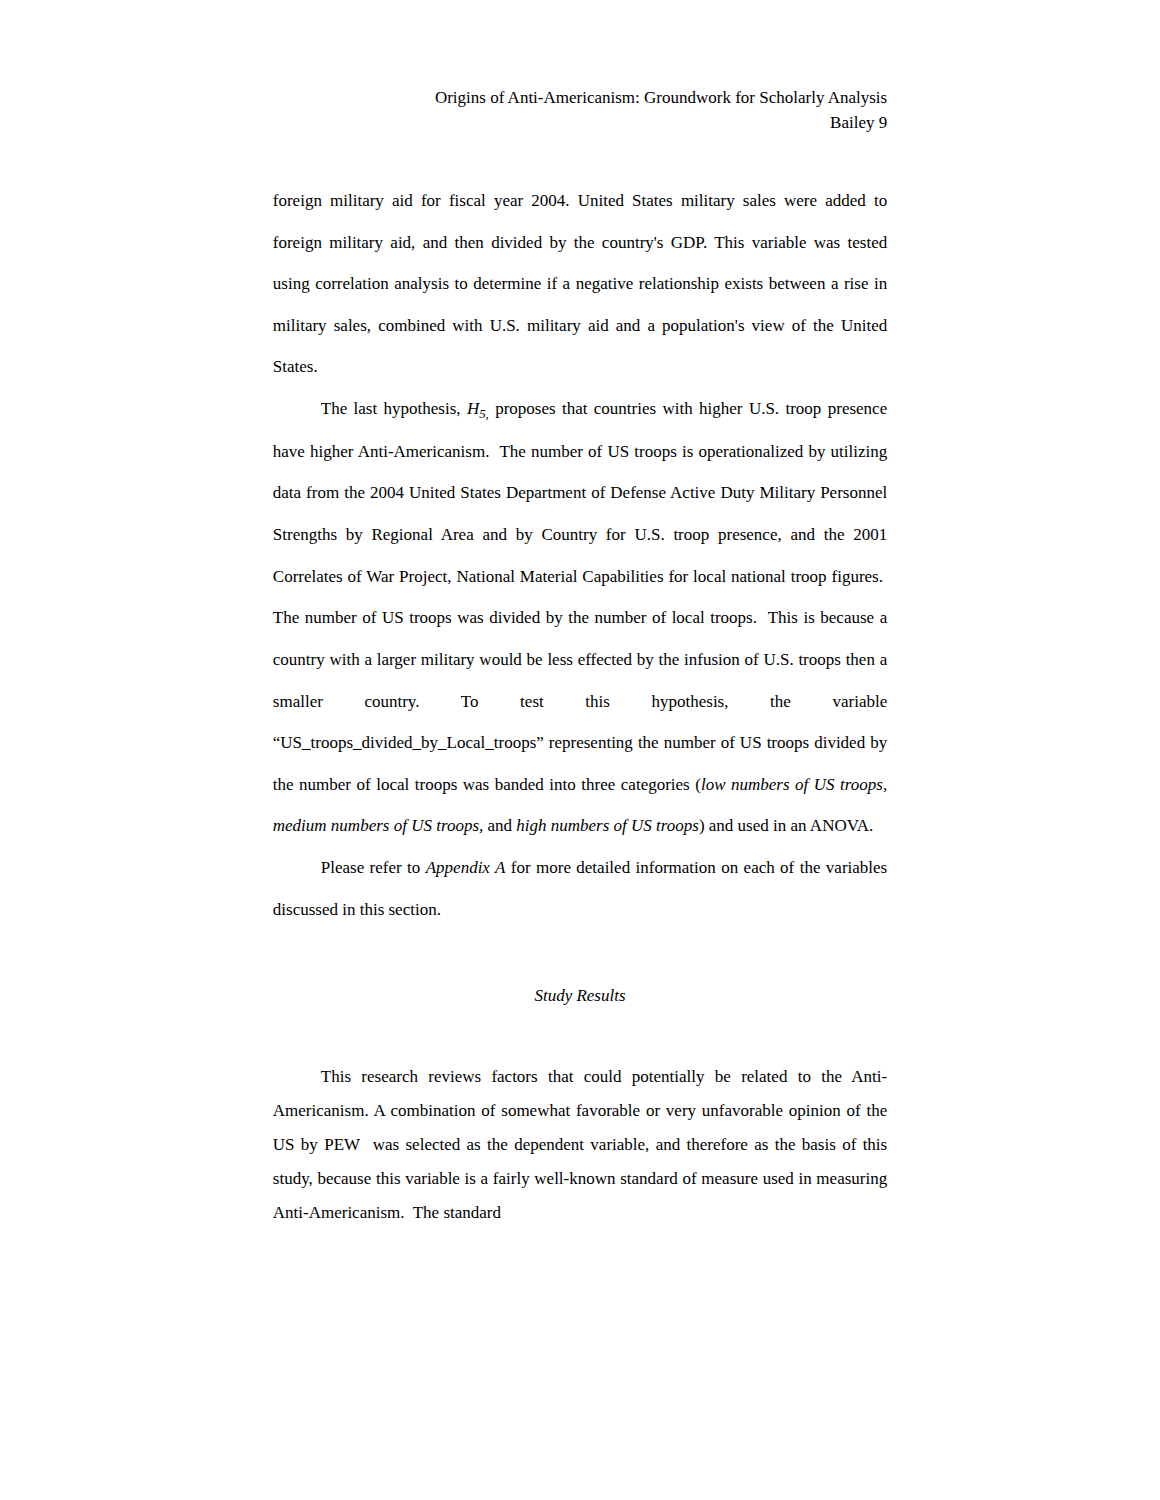Origins of Anti-Americanism: Groundwork for Scholarly Analysis Bailey 9
foreign military aid for fiscal year 2004. United States military sales were added to foreign military aid, and then divided by the country's GDP. This variable was tested using correlation analysis to determine if a negative relationship exists between a rise in military sales, combined with U.S. military aid and a population's view of the United States.
The last hypothesis, H5, proposes that countries with higher U.S. troop presence have higher Anti-Americanism. The number of US troops is operationalized by utilizing data from the 2004 United States Department of Defense Active Duty Military Personnel Strengths by Regional Area and by Country for U.S. troop presence, and the 2001 Correlates of War Project, National Material Capabilities for local national troop figures. The number of US troops was divided by the number of local troops. This is because a country with a larger military would be less effected by the infusion of U.S. troops then a smaller country. To test this hypothesis, the variable “US_troops_divided_by_Local_troops” representing the number of US troops divided by the number of local troops was banded into three categories (low numbers of US troops, medium numbers of US troops, and high numbers of US troops) and used in an ANOVA.
Please refer to Appendix A for more detailed information on each of the variables discussed in this section.
Study Results
This research reviews factors that could potentially be related to the Anti-Americanism. A combination of somewhat favorable or very unfavorable opinion of the US by PEW was selected as the dependent variable, and therefore as the basis of this study, because this variable is a fairly well-known standard of measure used in measuring Anti-Americanism. The standard